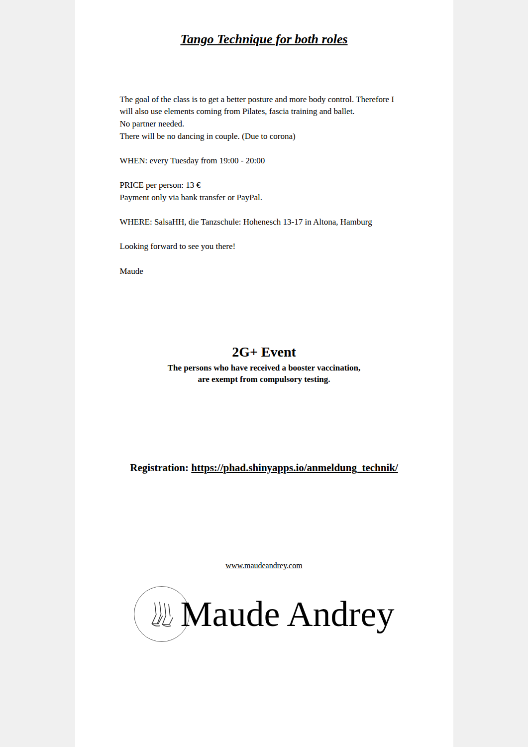Tango Technique for both roles
The goal of the class is to get a better posture and more body control. Therefore I will also use elements coming from Pilates, fascia training and ballet.
No partner needed.
There will be no dancing in couple. (Due to corona)
WHEN: every Tuesday from 19:00 - 20:00
PRICE per person: 13 €
Payment only via bank transfer or PayPal.
WHERE: SalsaHH, die Tanzschule: Hohenesch 13-17 in Altona, Hamburg
Looking forward to see you there!
Maude
2G+ Event
The persons who have received a booster vaccination,
are exempt from compulsory testing.
Registration: https://phad.shinyapps.io/anmeldung_technik/
www.maudeandrey.com
Maude Andrey